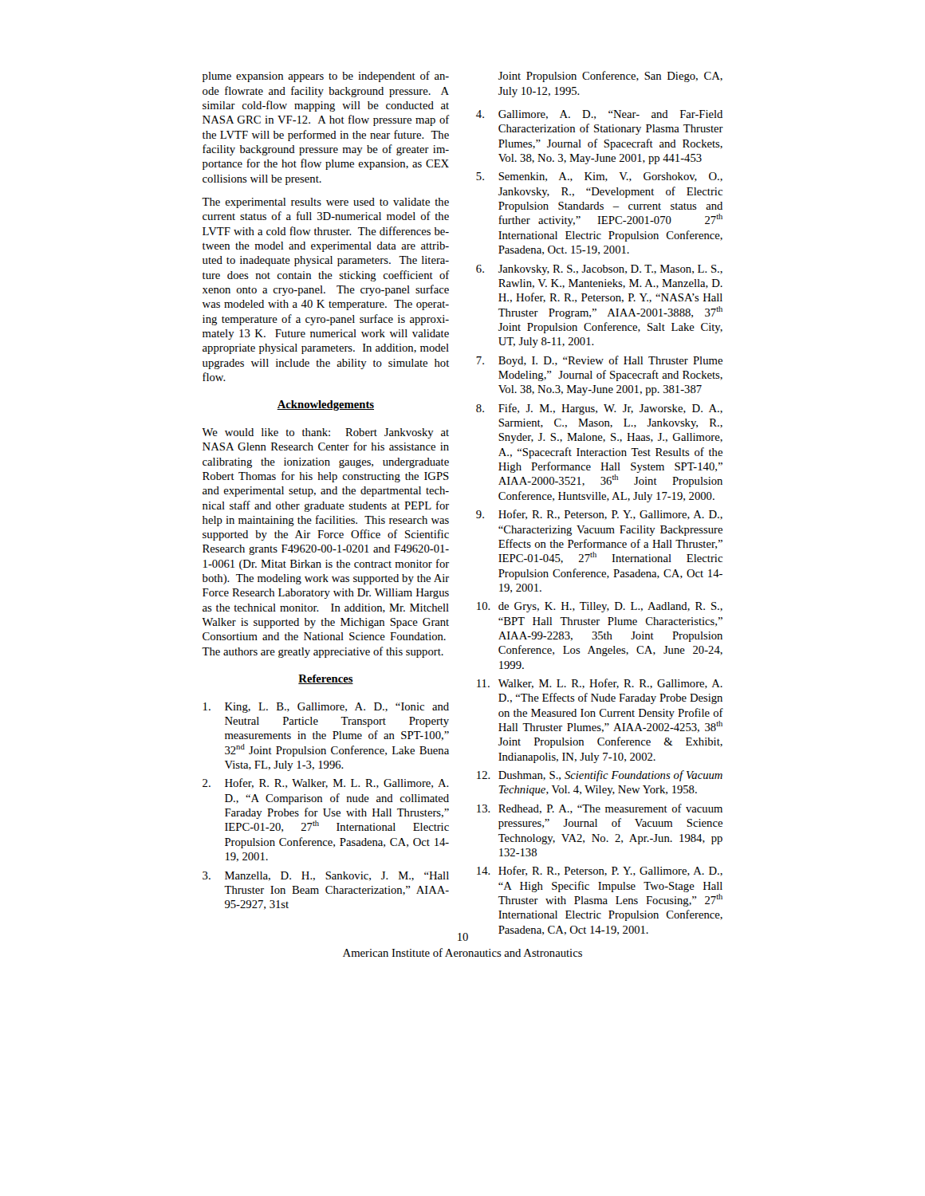plume expansion appears to be independent of anode flowrate and facility background pressure. A similar cold-flow mapping will be conducted at NASA GRC in VF-12. A hot flow pressure map of the LVTF will be performed in the near future. The facility background pressure may be of greater importance for the hot flow plume expansion, as CEX collisions will be present.
The experimental results were used to validate the current status of a full 3D-numerical model of the LVTF with a cold flow thruster. The differences between the model and experimental data are attributed to inadequate physical parameters. The literature does not contain the sticking coefficient of xenon onto a cryo-panel. The cryo-panel surface was modeled with a 40 K temperature. The operating temperature of a cyro-panel surface is approximately 13 K. Future numerical work will validate appropriate physical parameters. In addition, model upgrades will include the ability to simulate hot flow.
Acknowledgements
We would like to thank: Robert Jankvosky at NASA Glenn Research Center for his assistance in calibrating the ionization gauges, undergraduate Robert Thomas for his help constructing the IGPS and experimental setup, and the departmental technical staff and other graduate students at PEPL for help in maintaining the facilities. This research was supported by the Air Force Office of Scientific Research grants F49620-00-1-0201 and F49620-01-1-0061 (Dr. Mitat Birkan is the contract monitor for both). The modeling work was supported by the Air Force Research Laboratory with Dr. William Hargus as the technical monitor. In addition, Mr. Mitchell Walker is supported by the Michigan Space Grant Consortium and the National Science Foundation. The authors are greatly appreciative of this support.
References
King, L. B., Gallimore, A. D., “Ionic and Neutral Particle Transport Property measurements in the Plume of an SPT-100,” 32nd Joint Propulsion Conference, Lake Buena Vista, FL, July 1-3, 1996.
Hofer, R. R., Walker, M. L. R., Gallimore, A. D., “A Comparison of nude and collimated Faraday Probes for Use with Hall Thrusters,” IEPC-01-20, 27th International Electric Propulsion Conference, Pasadena, CA, Oct 14-19, 2001.
Manzella, D. H., Sankovic, J. M., “Hall Thruster Ion Beam Characterization,” AIAA-95-2927, 31st
Joint Propulsion Conference, San Diego, CA, July 10-12, 1995.
Gallimore, A. D., “Near- and Far-Field Characterization of Stationary Plasma Thruster Plumes,” Journal of Spacecraft and Rockets, Vol. 38, No. 3, May-June 2001, pp 441-453
Semenkin, A., Kim, V., Gorshokov, O., Jankovsky, R., “Development of Electric Propulsion Standards – current status and further activity,” IEPC-2001-070 27th International Electric Propulsion Conference, Pasadena, Oct. 15-19, 2001.
Jankovsky, R. S., Jacobson, D. T., Mason, L. S., Rawlin, V. K., Mantenieks, M. A., Manzella, D. H., Hofer, R. R., Peterson, P. Y., “NASA’s Hall Thruster Program,” AIAA-2001-3888, 37th Joint Propulsion Conference, Salt Lake City, UT, July 8-11, 2001.
Boyd, I. D., “Review of Hall Thruster Plume Modeling,” Journal of Spacecraft and Rockets, Vol. 38, No.3, May-June 2001, pp. 381-387
Fife, J. M., Hargus, W. Jr, Jaworske, D. A., Sarmient, C., Mason, L., Jankovsky, R., Snyder, J. S., Malone, S., Haas, J., Gallimore, A., “Spacecraft Interaction Test Results of the High Performance Hall System SPT-140,” AIAA-2000-3521, 36th Joint Propulsion Conference, Huntsville, AL, July 17-19, 2000.
Hofer, R. R., Peterson, P. Y., Gallimore, A. D., “Characterizing Vacuum Facility Backpressure Effects on the Performance of a Hall Thruster,” IEPC-01-045, 27th International Electric Propulsion Conference, Pasadena, CA, Oct 14-19, 2001.
de Grys, K. H., Tilley, D. L., Aadland, R. S., “BPT Hall Thruster Plume Characteristics,” AIAA-99-2283, 35th Joint Propulsion Conference, Los Angeles, CA, June 20-24, 1999.
Walker, M. L. R., Hofer, R. R., Gallimore, A. D., “The Effects of Nude Faraday Probe Design on the Measured Ion Current Density Profile of Hall Thruster Plumes,” AIAA-2002-4253, 38th Joint Propulsion Conference & Exhibit, Indianapolis, IN, July 7-10, 2002.
Dushman, S., Scientific Foundations of Vacuum Technique, Vol. 4, Wiley, New York, 1958.
Redhead, P. A., “The measurement of vacuum pressures,” Journal of Vacuum Science Technology, VA2, No. 2, Apr.-Jun. 1984, pp 132-138
Hofer, R. R., Peterson, P. Y., Gallimore, A. D., “A High Specific Impulse Two-Stage Hall Thruster with Plasma Lens Focusing,” 27th International Electric Propulsion Conference, Pasadena, CA, Oct 14-19, 2001.
10 American Institute of Aeronautics and Astronautics